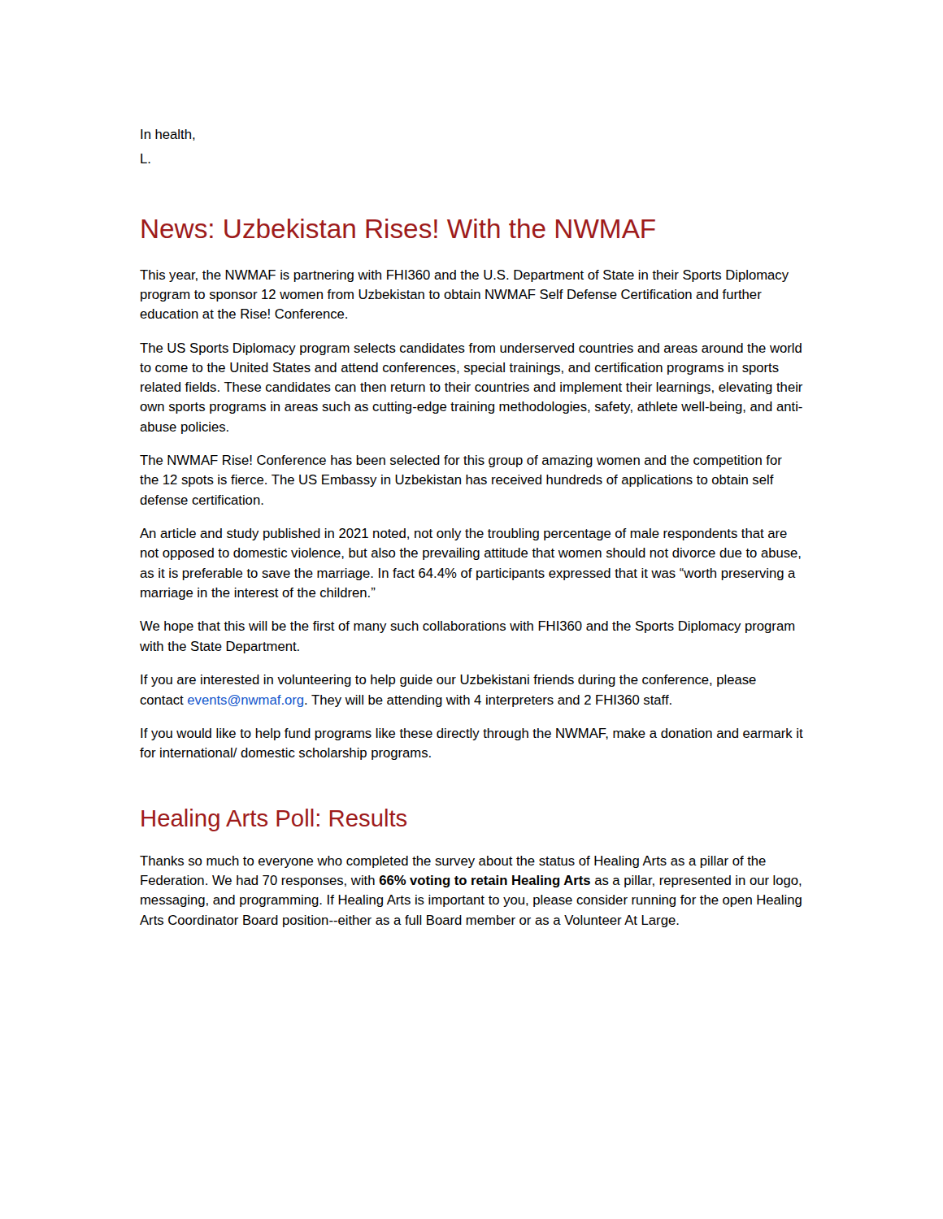In health,
L.
News: Uzbekistan Rises! With the NWMAF
This year, the NWMAF is partnering with FHI360 and the U.S. Department of State in their Sports Diplomacy program to sponsor 12 women from Uzbekistan to obtain NWMAF Self Defense Certification and further education at the Rise! Conference.
The US Sports Diplomacy program selects candidates from underserved countries and areas around the world to come to the United States and attend conferences, special trainings, and certification programs in sports related fields. These candidates can then return to their countries and implement their learnings, elevating their own sports programs in areas such as cutting-edge training methodologies, safety, athlete well-being, and anti-abuse policies.
The NWMAF Rise! Conference has been selected for this group of amazing women and the competition for the 12 spots is fierce. The US Embassy in Uzbekistan has received hundreds of applications to obtain self defense certification.
An article and study published in 2021 noted, not only the troubling percentage of male respondents that are not opposed to domestic violence, but also the prevailing attitude that women should not divorce due to abuse, as it is preferable to save the marriage. In fact 64.4% of participants expressed that it was “worth preserving a marriage in the interest of the children.”
We hope that this will be the first of many such collaborations with FHI360 and the Sports Diplomacy program with the State Department.
If you are interested in volunteering to help guide our Uzbekistani friends during the conference, please contact events@nwmaf.org. They will be attending with 4 interpreters and 2 FHI360 staff.
If you would like to help fund programs like these directly through the NWMAF, make a donation and earmark it for international/ domestic scholarship programs.
Healing Arts Poll: Results
Thanks so much to everyone who completed the survey about the status of Healing Arts as a pillar of the Federation. We had 70 responses, with 66% voting to retain Healing Arts as a pillar, represented in our logo, messaging, and programming. If Healing Arts is important to you, please consider running for the open Healing Arts Coordinator Board position--either as a full Board member or as a Volunteer At Large.